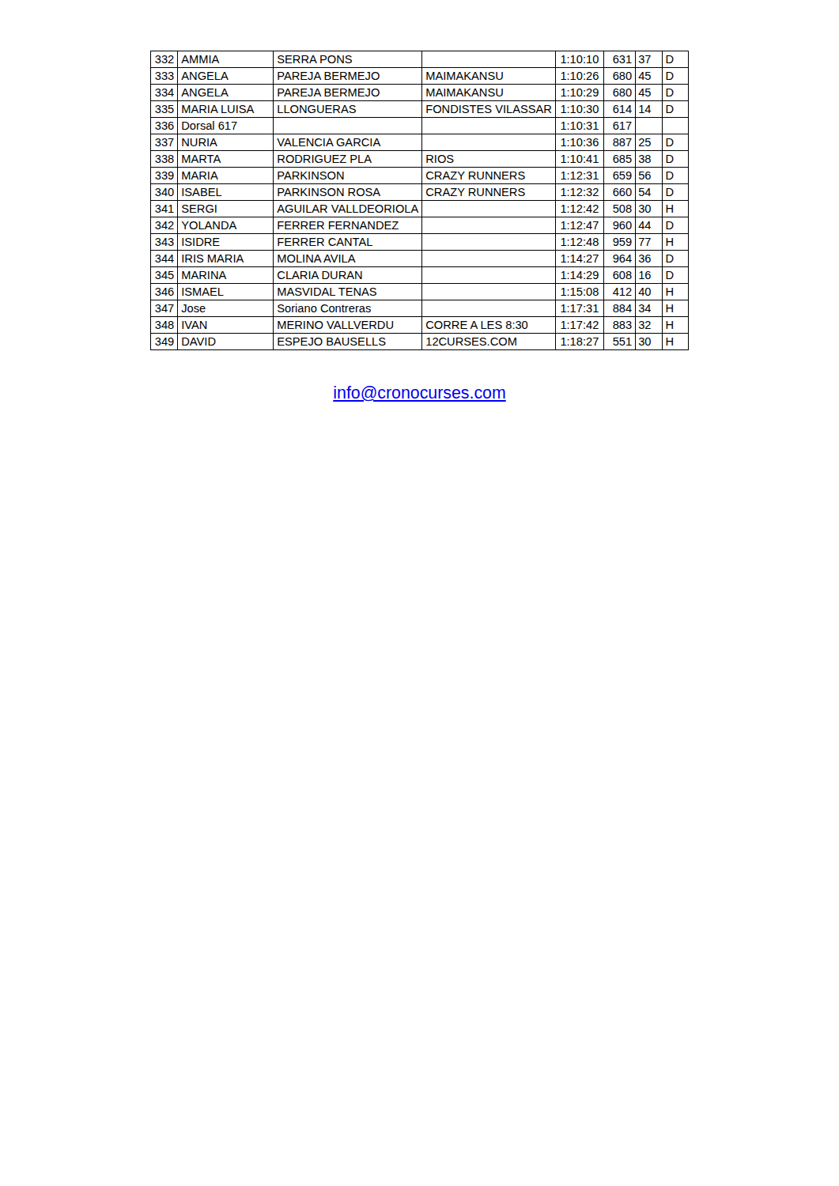| 332 | AMMIA | SERRA PONS | | 1:10:10 | 631 | 37 | D |
| 333 | ANGELA | PAREJA BERMEJO | MAIMAKANSU | 1:10:26 | 680 | 45 | D |
| 334 | ANGELA | PAREJA BERMEJO | MAIMAKANSU | 1:10:29 | 680 | 45 | D |
| 335 | MARIA LUISA | LLONGUERAS | FONDISTES VILASSAR | 1:10:30 | 614 | 14 | D |
| 336 | Dorsal 617 | | | 1:10:31 | 617 | | |
| 337 | NURIA | VALENCIA GARCIA | | 1:10:36 | 887 | 25 | D |
| 338 | MARTA | RODRIGUEZ PLA | RIOS | 1:10:41 | 685 | 38 | D |
| 339 | MARIA | PARKINSON | CRAZY RUNNERS | 1:12:31 | 659 | 56 | D |
| 340 | ISABEL | PARKINSON ROSA | CRAZY RUNNERS | 1:12:32 | 660 | 54 | D |
| 341 | SERGI | AGUILAR VALLDEORIOLA | | 1:12:42 | 508 | 30 | H |
| 342 | YOLANDA | FERRER FERNANDEZ | | 1:12:47 | 960 | 44 | D |
| 343 | ISIDRE | FERRER CANTAL | | 1:12:48 | 959 | 77 | H |
| 344 | IRIS MARIA | MOLINA AVILA | | 1:14:27 | 964 | 36 | D |
| 345 | MARINA | CLARIA DURAN | | 1:14:29 | 608 | 16 | D |
| 346 | ISMAEL | MASVIDAL TENAS | | 1:15:08 | 412 | 40 | H |
| 347 | Jose | Soriano Contreras | | 1:17:31 | 884 | 34 | H |
| 348 | IVAN | MERINO VALLVERDU | CORRE A LES 8:30 | 1:17:42 | 883 | 32 | H |
| 349 | DAVID | ESPEJO BAUSELLS | 12CURSES.COM | 1:18:27 | 551 | 30 | H |
info@cronocurses.com